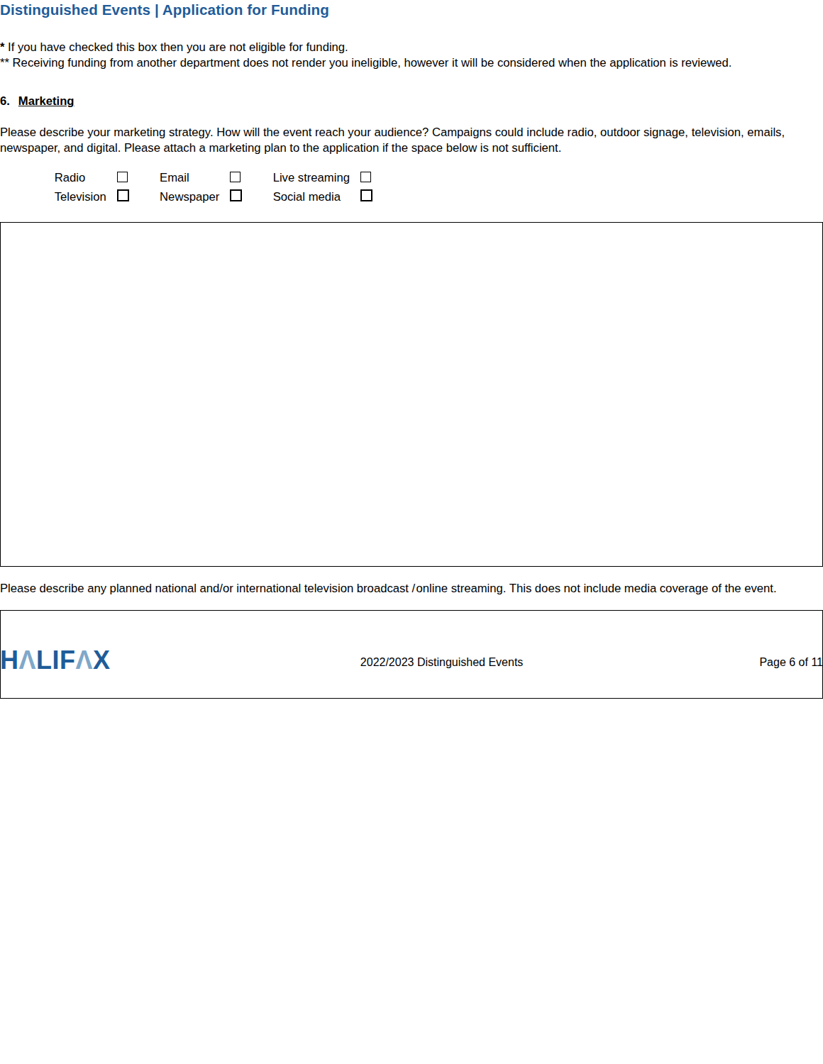Distinguished Events | Application for Funding
* If you have checked this box then you are not eligible for funding.
** Receiving funding from another department does not render you ineligible, however it will be considered when the application is reviewed.
6. Marketing
Please describe your marketing strategy. How will the event reach your audience? Campaigns could include radio, outdoor signage, television, emails, newspaper, and digital. Please attach a marketing plan to the application if the space below is not sufficient.
| Radio | | Email | | Live streaming | |
| Television | | Newspaper | | Social media | |
Please describe any planned national and/or international television broadcast / online streaming. This does not include media coverage of the event.
HΛLIFΛX
2022/2023 Distinguished Events
Page 6 of 11